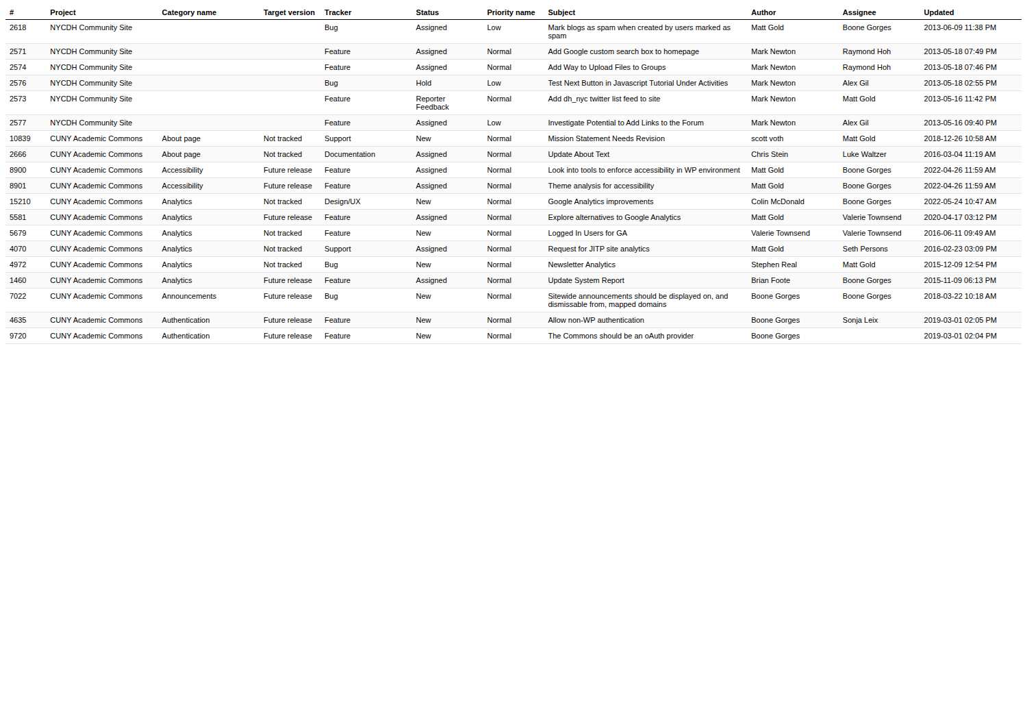| # | Project | Category name | Target version | Tracker | Status | Priority name | Subject | Author | Assignee | Updated |
| --- | --- | --- | --- | --- | --- | --- | --- | --- | --- | --- |
| 2618 | NYCDH Community Site | | | Bug | Assigned | Low | Mark blogs as spam when created by users marked as spam | Matt Gold | Boone Gorges | 2013-06-09 11:38 PM |
| 2571 | NYCDH Community Site | | | Feature | Assigned | Normal | Add Google custom search box to homepage | Mark Newton | Raymond Hoh | 2013-05-18 07:49 PM |
| 2574 | NYCDH Community Site | | | Feature | Assigned | Normal | Add Way to Upload Files to Groups | Mark Newton | Raymond Hoh | 2013-05-18 07:46 PM |
| 2576 | NYCDH Community Site | | | Bug | Hold | Low | Test Next Button in Javascript Tutorial Under Activities | Mark Newton | Alex Gil | 2013-05-18 02:55 PM |
| 2573 | NYCDH Community Site | | | Feature | Reporter Feedback | Normal | Add dh_nyc twitter list feed to site | Mark Newton | Matt Gold | 2013-05-16 11:42 PM |
| 2577 | NYCDH Community Site | | | Feature | Assigned | Low | Investigate Potential to Add Links to the Forum | Mark Newton | Alex Gil | 2013-05-16 09:40 PM |
| 10839 | CUNY Academic Commons | About page | Not tracked | Support | New | Normal | Mission Statement Needs Revision | scott voth | Matt Gold | 2018-12-26 10:58 AM |
| 2666 | CUNY Academic Commons | About page | Not tracked | Documentation | Assigned | Normal | Update About Text | Chris Stein | Luke Waltzer | 2016-03-04 11:19 AM |
| 8900 | CUNY Academic Commons | Accessibility | Future release | Feature | Assigned | Normal | Look into tools to enforce accessibility in WP environment | Matt Gold | Boone Gorges | 2022-04-26 11:59 AM |
| 8901 | CUNY Academic Commons | Accessibility | Future release | Feature | Assigned | Normal | Theme analysis for accessibility | Matt Gold | Boone Gorges | 2022-04-26 11:59 AM |
| 15210 | CUNY Academic Commons | Analytics | Not tracked | Design/UX | New | Normal | Google Analytics improvements | Colin McDonald | Boone Gorges | 2022-05-24 10:47 AM |
| 5581 | CUNY Academic Commons | Analytics | Future release | Feature | Assigned | Normal | Explore alternatives to Google Analytics | Matt Gold | Valerie Townsend | 2020-04-17 03:12 PM |
| 5679 | CUNY Academic Commons | Analytics | Not tracked | Feature | New | Normal | Logged In Users for GA | Valerie Townsend | Valerie Townsend | 2016-06-11 09:49 AM |
| 4070 | CUNY Academic Commons | Analytics | Not tracked | Support | Assigned | Normal | Request for JITP site analytics | Matt Gold | Seth Persons | 2016-02-23 03:09 PM |
| 4972 | CUNY Academic Commons | Analytics | Not tracked | Bug | New | Normal | Newsletter Analytics | Stephen Real | Matt Gold | 2015-12-09 12:54 PM |
| 1460 | CUNY Academic Commons | Analytics | Future release | Feature | Assigned | Normal | Update System Report | Brian Foote | Boone Gorges | 2015-11-09 06:13 PM |
| 7022 | CUNY Academic Commons | Announcements | Future release | Bug | New | Normal | Sitewide announcements should be displayed on, and dismissable from, mapped domains | Boone Gorges | Boone Gorges | 2018-03-22 10:18 AM |
| 4635 | CUNY Academic Commons | Authentication | Future release | Feature | New | Normal | Allow non-WP authentication | Boone Gorges | Sonja Leix | 2019-03-01 02:05 PM |
| 9720 | CUNY Academic Commons | Authentication | Future release | Feature | New | Normal | The Commons should be an oAuth provider | Boone Gorges | | 2019-03-01 02:04 PM |